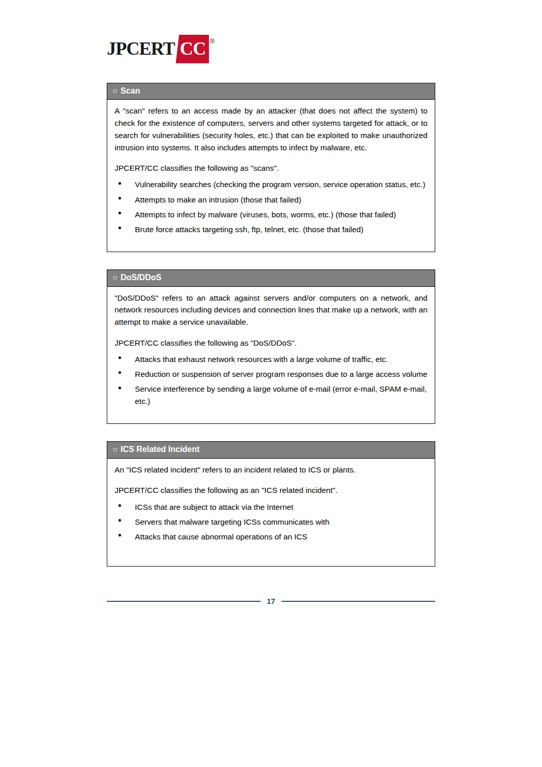JPCERT CC®
○Scan
A "scan" refers to an access made by an attacker (that does not affect the system) to check for the existence of computers, servers and other systems targeted for attack, or to search for vulnerabilities (security holes, etc.) that can be exploited to make unauthorized intrusion into systems. It also includes attempts to infect by malware, etc.
JPCERT/CC classifies the following as "scans".
Vulnerability searches (checking the program version, service operation status, etc.)
Attempts to make an intrusion (those that failed)
Attempts to infect by malware (viruses, bots, worms, etc.) (those that failed)
Brute force attacks targeting ssh, ftp, telnet, etc. (those that failed)
○DoS/DDoS
"DoS/DDoS" refers to an attack against servers and/or computers on a network, and network resources including devices and connection lines that make up a network, with an attempt to make a service unavailable.
JPCERT/CC classifies the following as "DoS/DDoS".
Attacks that exhaust network resources with a large volume of traffic, etc.
Reduction or suspension of server program responses due to a large access volume
Service interference by sending a large volume of e-mail (error e-mail, SPAM e-mail, etc.)
○ICS Related Incident
An "ICS related incident" refers to an incident related to ICS or plants.
JPCERT/CC classifies the following as an "ICS related incident".
ICSs that are subject to attack via the Internet
Servers that malware targeting ICSs communicates with
Attacks that cause abnormal operations of an ICS
17